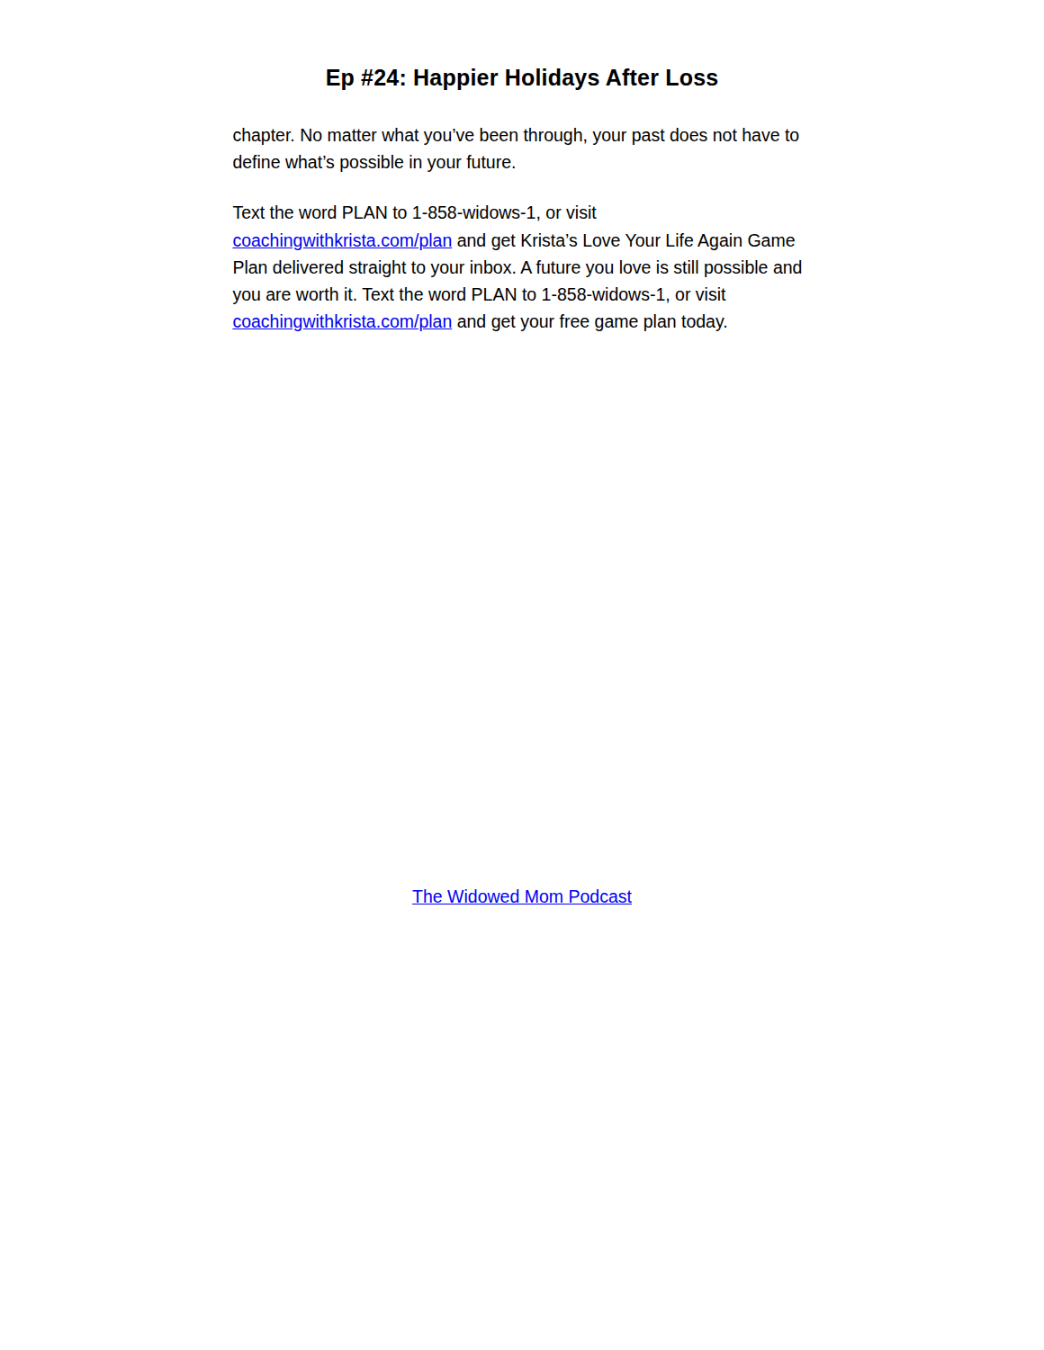Ep #24: Happier Holidays After Loss
chapter. No matter what you’ve been through, your past does not have to define what’s possible in your future.
Text the word PLAN to 1-858-widows-1, or visit coachingwithkrista.com/plan and get Krista’s Love Your Life Again Game Plan delivered straight to your inbox. A future you love is still possible and you are worth it. Text the word PLAN to 1-858-widows-1, or visit coachingwithkrista.com/plan and get your free game plan today.
The Widowed Mom Podcast